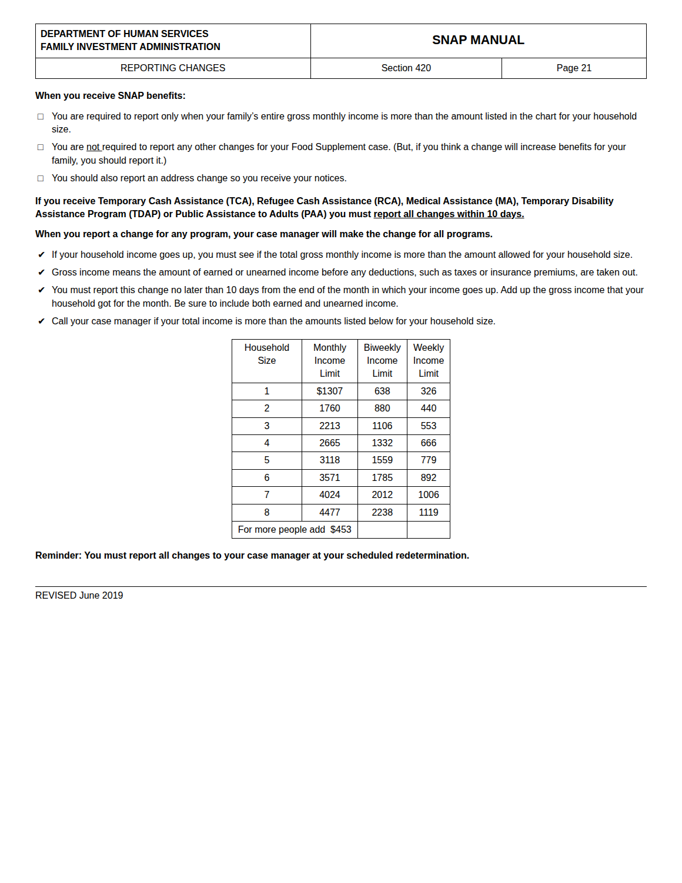| DEPARTMENT OF HUMAN SERVICES FAMILY INVESTMENT ADMINISTRATION | SNAP MANUAL |
| REPORTING CHANGES | Section 420 | Page 21 |
When you receive SNAP benefits:
You are required to report only when your family’s entire gross monthly income is more than the amount listed in the chart for your household size.
You are not required to report any other changes for your Food Supplement case. (But, if you think a change will increase benefits for your family, you should report it.)
You should also report an address change so you receive your notices.
If you receive Temporary Cash Assistance (TCA), Refugee Cash Assistance (RCA), Medical Assistance (MA), Temporary Disability Assistance Program (TDAP) or Public Assistance to Adults (PAA) you must report all changes within 10 days.
When you report a change for any program, your case manager will make the change for all programs.
If your household income goes up, you must see if the total gross monthly income is more than the amount allowed for your household size.
Gross income means the amount of earned or unearned income before any deductions, such as taxes or insurance premiums, are taken out.
You must report this change no later than 10 days from the end of the month in which your income goes up. Add up the gross income that your household got for the month. Be sure to include both earned and unearned income.
Call your case manager if your total income is more than the amounts listed below for your household size.
| Household Size | Monthly Income Limit | Biweekly Income Limit | Weekly Income Limit |
| --- | --- | --- | --- |
| 1 | $1307 | 638 | 326 |
| 2 | 1760 | 880 | 440 |
| 3 | 2213 | 1106 | 553 |
| 4 | 2665 | 1332 | 666 |
| 5 | 3118 | 1559 | 779 |
| 6 | 3571 | 1785 | 892 |
| 7 | 4024 | 2012 | 1006 |
| 8 | 4477 | 2238 | 1119 |
| For more people add $453 | | |
Reminder: You must report all changes to your case manager at your scheduled redetermination.
REVISED June 2019